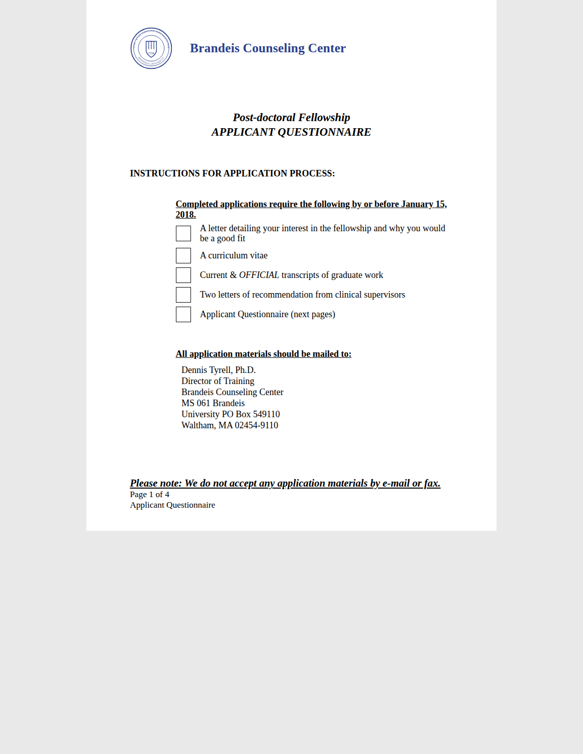אמת TRUTH · EVEN UNTO ITS INNERMOST PARTS BRANDEIS UNIVERSITY
Brandeis Counseling Center
Post-doctoral Fellowship Applicant Questionnaire
Instructions for Application Process:
Completed applications require the following by or before January 15, 2018.
A letter detailing your interest in the fellowship and why you would be a good fit
A curriculum vitae
Current & OFFICIAL transcripts of graduate work
Two letters of recommendation from clinical supervisors
Applicant Questionnaire (next pages)
All application materials should be mailed to:
Dennis Tyrell, Ph.D.
Director of Training
Brandeis Counseling Center
MS 061 Brandeis
University PO Box 549110
Waltham, MA 02454-9110
Please note: We do not accept any application materials by e-mail or fax.
Page 1 of 4
Applicant Questionnaire